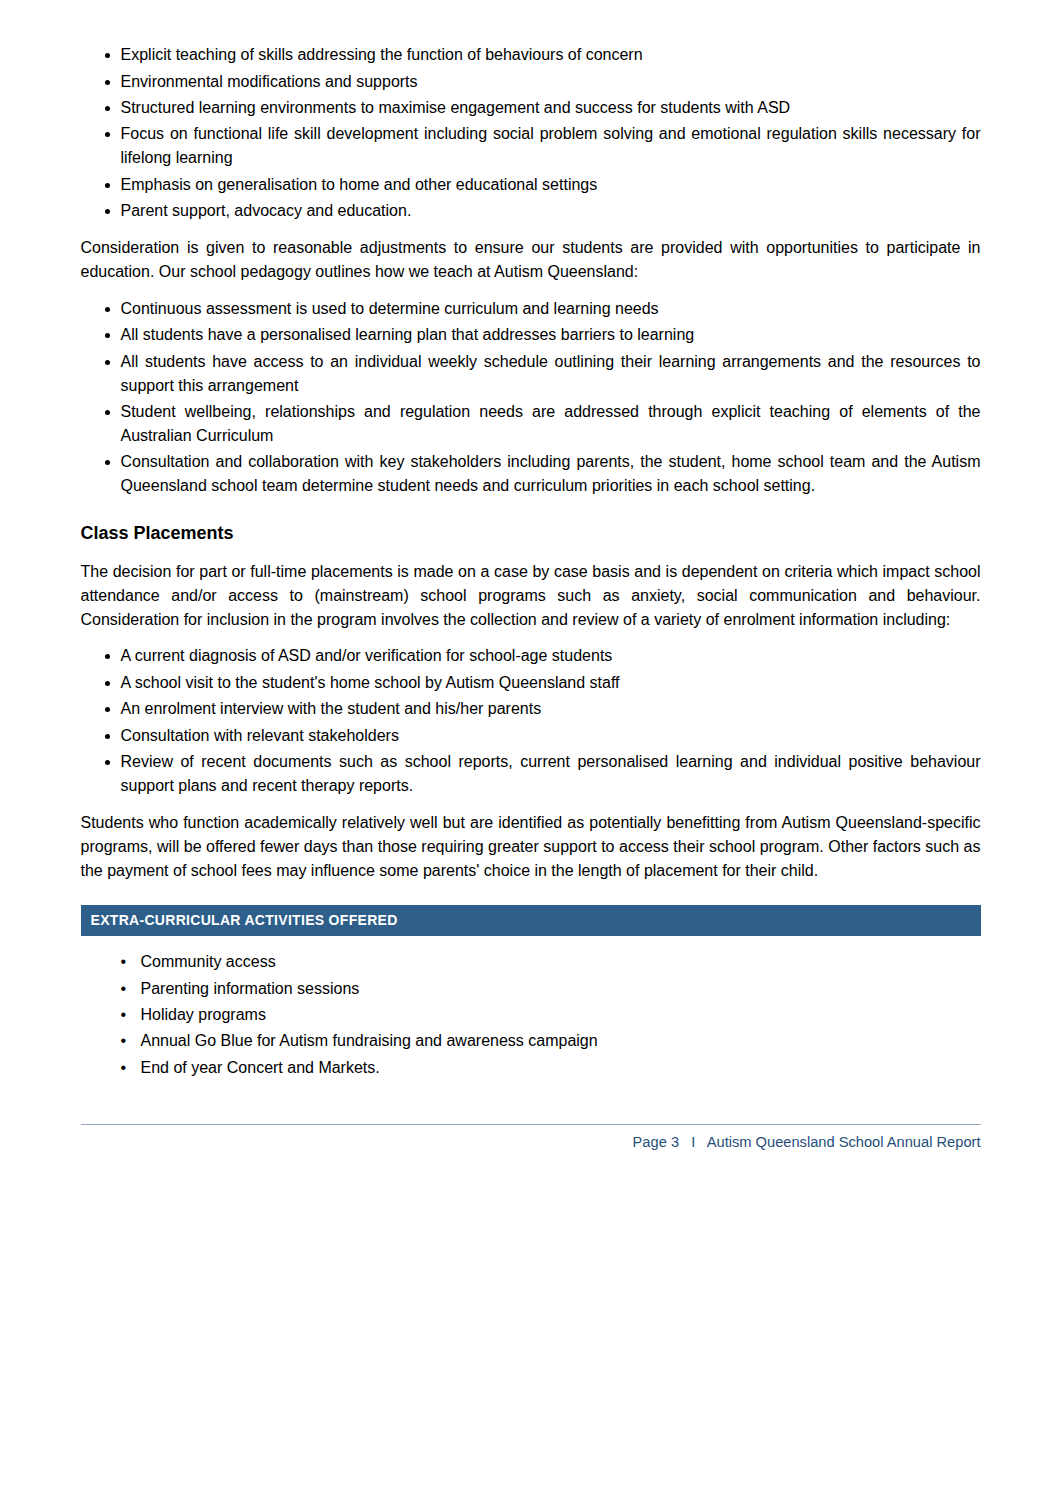Explicit teaching of skills addressing the function of behaviours of concern
Environmental modifications and supports
Structured learning environments to maximise engagement and success for students with ASD
Focus on functional life skill development including social problem solving and emotional regulation skills necessary for lifelong learning
Emphasis on generalisation to home and other educational settings
Parent support, advocacy and education.
Consideration is given to reasonable adjustments to ensure our students are provided with opportunities to participate in education. Our school pedagogy outlines how we teach at Autism Queensland:
Continuous assessment is used to determine curriculum and learning needs
All students have a personalised learning plan that addresses barriers to learning
All students have access to an individual weekly schedule outlining their learning arrangements and the resources to support this arrangement
Student wellbeing, relationships and regulation needs are addressed through explicit teaching of elements of the Australian Curriculum
Consultation and collaboration with key stakeholders including parents, the student, home school team and the Autism Queensland school team determine student needs and curriculum priorities in each school setting.
Class Placements
The decision for part or full-time placements is made on a case by case basis and is dependent on criteria which impact school attendance and/or access to (mainstream) school programs such as anxiety, social communication and behaviour. Consideration for inclusion in the program involves the collection and review of a variety of enrolment information including:
A current diagnosis of ASD and/or verification for school-age students
A school visit to the student's home school by Autism Queensland staff
An enrolment interview with the student and his/her parents
Consultation with relevant stakeholders
Review of recent documents such as school reports, current personalised learning and individual positive behaviour support plans and recent therapy reports.
Students who function academically relatively well but are identified as potentially benefitting from Autism Queensland-specific programs, will be offered fewer days than those requiring greater support to access their school program. Other factors such as the payment of school fees may influence some parents' choice in the length of placement for their child.
EXTRA-CURRICULAR ACTIVITIES OFFERED
Community access
Parenting information sessions
Holiday programs
Annual Go Blue for Autism fundraising and awareness campaign
End of year Concert and Markets.
Page 3 I Autism Queensland School Annual Report